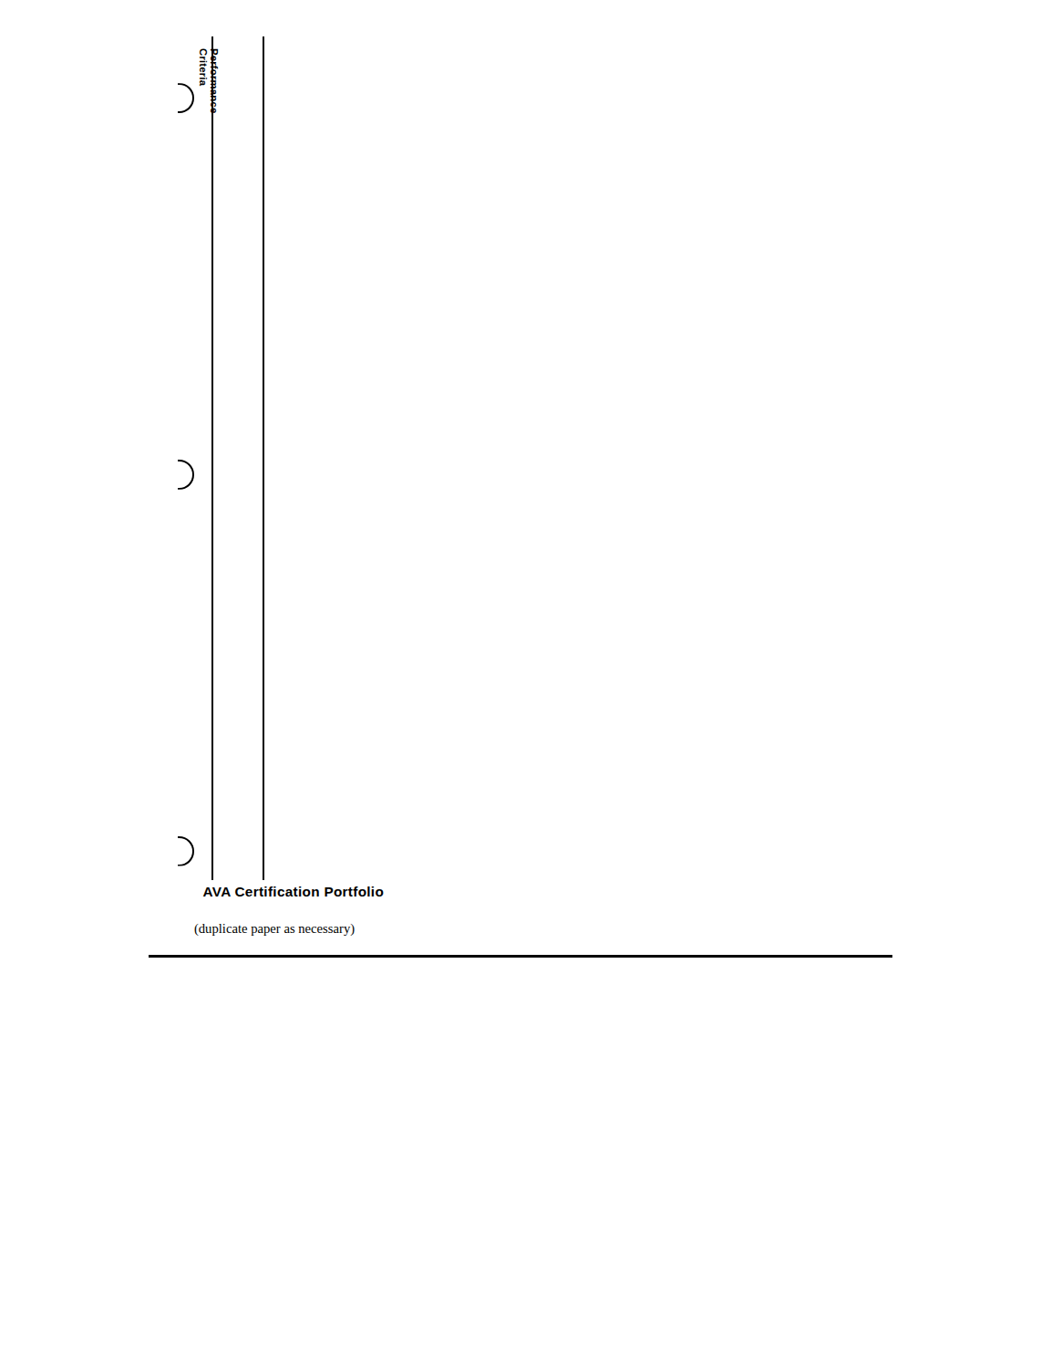Performance
Criteria
AVA Certification Portfolio
(duplicate paper as necessary)